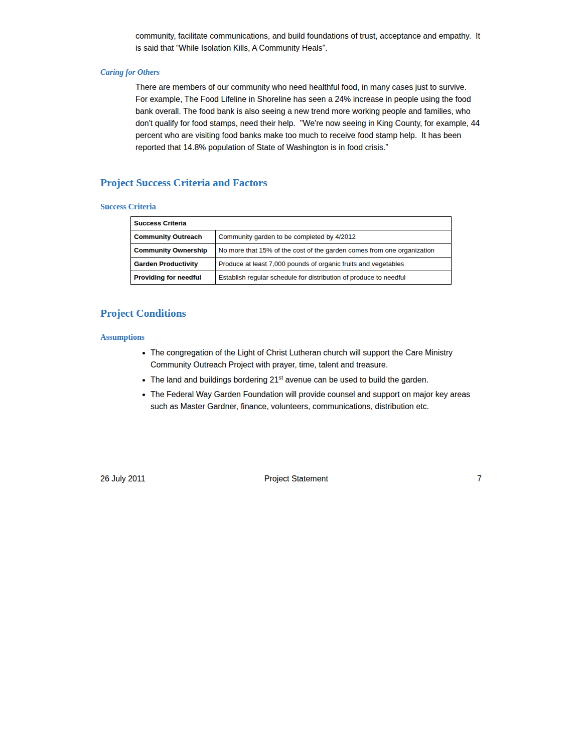community, facilitate communications, and build foundations of trust, acceptance and empathy. It is said that “While Isolation Kills, A Community Heals”.
Caring for Others
There are members of our community who need healthful food, in many cases just to survive. For example, The Food Lifeline in Shoreline has seen a 24% increase in people using the food bank overall. The food bank is also seeing a new trend more working people and families, who don't qualify for food stamps, need their help. "We're now seeing in King County, for example, 44 percent who are visiting food banks make too much to receive food stamp help. It has been reported that 14.8% population of State of Washington is in food crisis.”
Project Success Criteria and Factors
Success Criteria
| Success Criteria |
| --- |
| Community Outreach | Community garden to be completed by 4/2012 |
| Community Ownership | No more that 15% of the cost of the garden comes from one organization |
| Garden Productivity | Produce at least 7,000 pounds of organic fruits and vegetables |
| Providing for needful | Establish regular schedule for distribution of produce to needful |
Project Conditions
Assumptions
The congregation of the Light of Christ Lutheran church will support the Care Ministry Community Outreach Project with prayer, time, talent and treasure.
The land and buildings bordering 21st avenue can be used to build the garden.
The Federal Way Garden Foundation will provide counsel and support on major key areas such as Master Gardner, finance, volunteers, communications, distribution etc.
26 July 2011
Project Statement
7